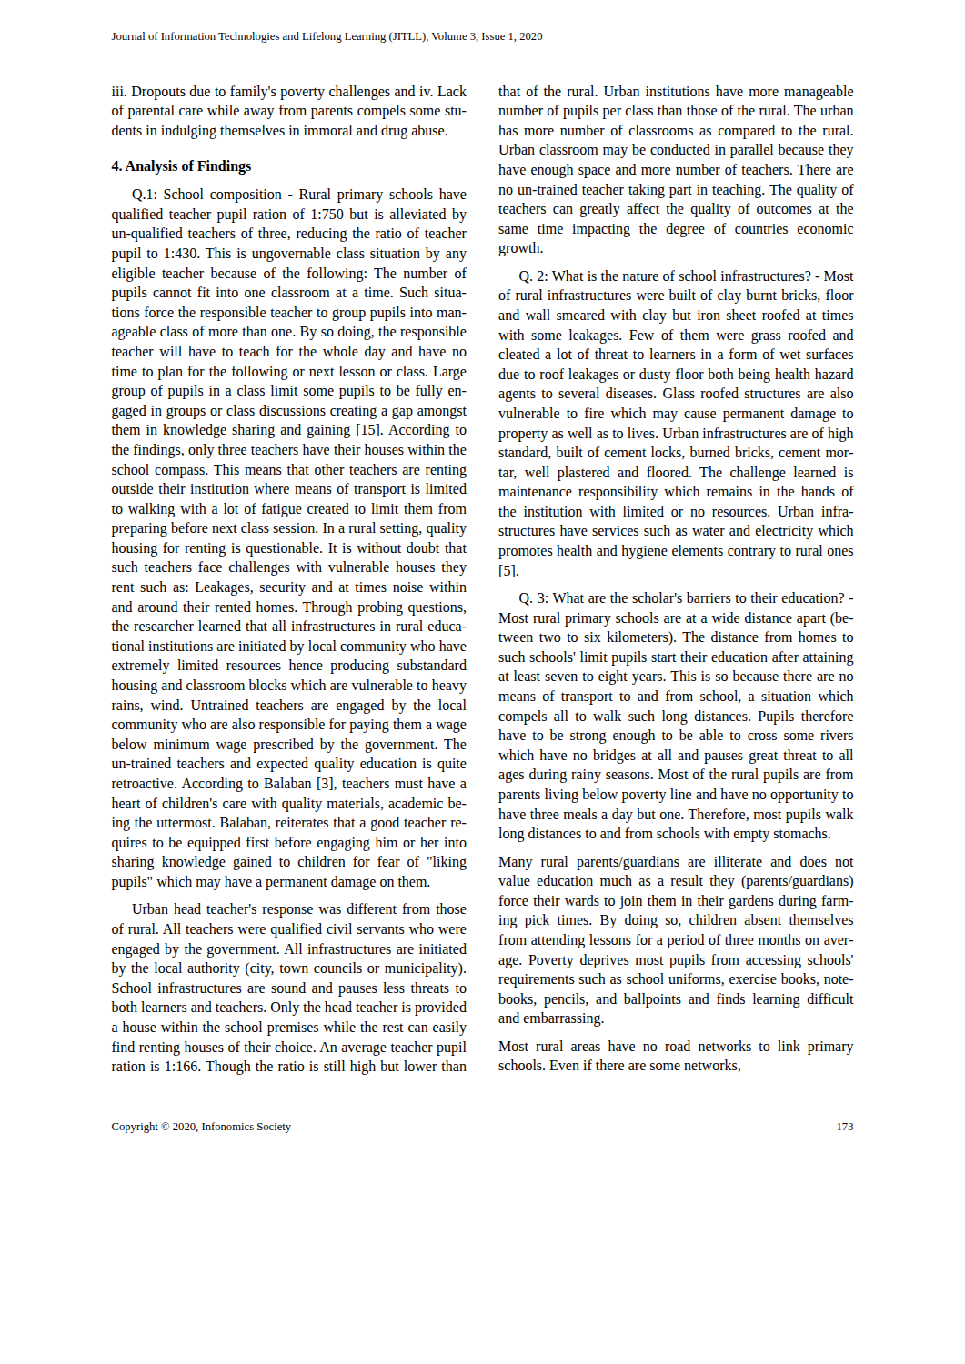Journal of Information Technologies and Lifelong Learning (JITLL), Volume 3, Issue 1, 2020
iii. Dropouts due to family's poverty challenges and iv. Lack of parental care while away from parents compels some students in indulging themselves in immoral and drug abuse.
4. Analysis of Findings
Q.1: School composition - Rural primary schools have qualified teacher pupil ration of 1:750 but is alleviated by un-qualified teachers of three, reducing the ratio of teacher pupil to 1:430. This is ungovernable class situation by any eligible teacher because of the following: The number of pupils cannot fit into one classroom at a time. Such situations force the responsible teacher to group pupils into manageable class of more than one. By so doing, the responsible teacher will have to teach for the whole day and have no time to plan for the following or next lesson or class. Large group of pupils in a class limit some pupils to be fully engaged in groups or class discussions creating a gap amongst them in knowledge sharing and gaining [15]. According to the findings, only three teachers have their houses within the school compass. This means that other teachers are renting outside their institution where means of transport is limited to walking with a lot of fatigue created to limit them from preparing before next class session. In a rural setting, quality housing for renting is questionable. It is without doubt that such teachers face challenges with vulnerable houses they rent such as: Leakages, security and at times noise within and around their rented homes. Through probing questions, the researcher learned that all infrastructures in rural educational institutions are initiated by local community who have extremely limited resources hence producing substandard housing and classroom blocks which are vulnerable to heavy rains, wind. Untrained teachers are engaged by the local community who are also responsible for paying them a wage below minimum wage prescribed by the government. The un-trained teachers and expected quality education is quite retroactive. According to Balaban [3], teachers must have a heart of children's care with quality materials, academic being the uttermost. Balaban, reiterates that a good teacher requires to be equipped first before engaging him or her into sharing knowledge gained to children for fear of "liking pupils" which may have a permanent damage on them.
Urban head teacher's response was different from those of rural. All teachers were qualified civil servants who were engaged by the government. All infrastructures are initiated by the local authority (city, town councils or municipality). School infrastructures are sound and pauses less threats to both learners and teachers. Only the head teacher is provided a house within the school premises while the rest can easily find renting houses of their choice. An average teacher pupil ration is 1:166. Though the ratio is still high but lower than that of the rural. Urban institutions have more manageable number of pupils per class than those of the rural. The urban has more number of classrooms as compared to the rural. Urban classroom may be conducted in parallel because they have enough space and more number of teachers. There are no un-trained teacher taking part in teaching. The quality of teachers can greatly affect the quality of outcomes at the same time impacting the degree of countries economic growth.
Q. 2: What is the nature of school infrastructures? - Most of rural infrastructures were built of clay burnt bricks, floor and wall smeared with clay but iron sheet roofed at times with some leakages. Few of them were grass roofed and cleated a lot of threat to learners in a form of wet surfaces due to roof leakages or dusty floor both being health hazard agents to several diseases. Glass roofed structures are also vulnerable to fire which may cause permanent damage to property as well as to lives. Urban infrastructures are of high standard, built of cement locks, burned bricks, cement mortar, well plastered and floored. The challenge learned is maintenance responsibility which remains in the hands of the institution with limited or no resources. Urban infrastructures have services such as water and electricity which promotes health and hygiene elements contrary to rural ones [5].
Q. 3: What are the scholar's barriers to their education? - Most rural primary schools are at a wide distance apart (between two to six kilometers). The distance from homes to such schools' limit pupils start their education after attaining at least seven to eight years. This is so because there are no means of transport to and from school, a situation which compels all to walk such long distances. Pupils therefore have to be strong enough to be able to cross some rivers which have no bridges at all and pauses great threat to all ages during rainy seasons. Most of the rural pupils are from parents living below poverty line and have no opportunity to have three meals a day but one. Therefore, most pupils walk long distances to and from schools with empty stomachs.
Many rural parents/guardians are illiterate and does not value education much as a result they (parents/guardians) force their wards to join them in their gardens during farming pick times. By doing so, children absent themselves from attending lessons for a period of three months on average. Poverty deprives most pupils from accessing schools' requirements such as school uniforms, exercise books, notebooks, pencils, and ballpoints and finds learning difficult and embarrassing.
Most rural areas have no road networks to link primary schools. Even if there are some networks,
Copyright © 2020, Infonomics Society 173